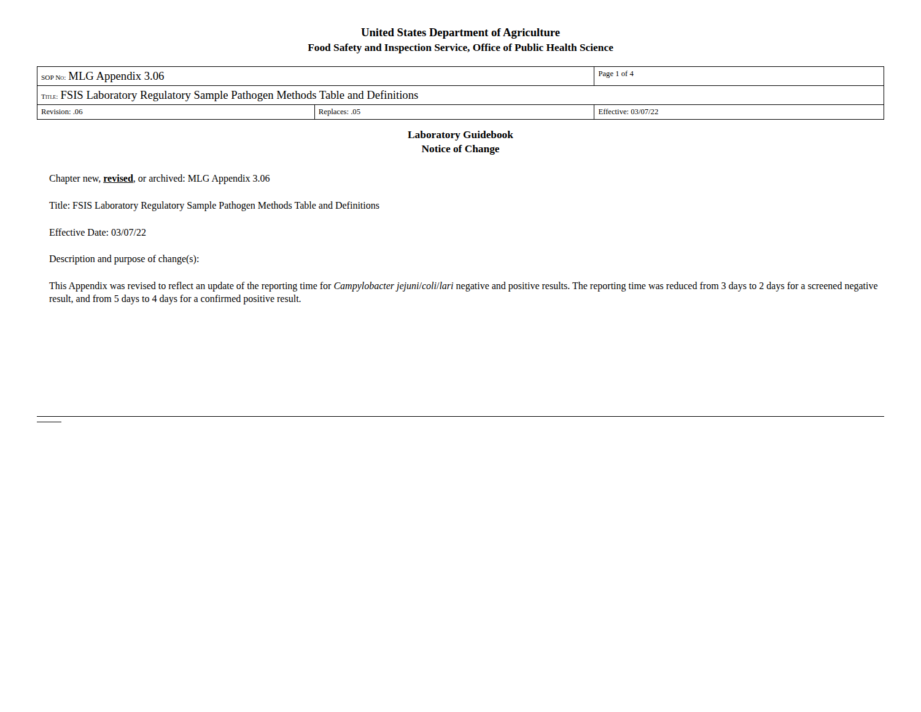United States Department of Agriculture
Food Safety and Inspection Service, Office of Public Health Science
| SOP No: MLG Appendix 3.06 | Page 1 of 4 |
| Title: FSIS Laboratory Regulatory Sample Pathogen Methods Table and Definitions |
| Revision: .06 | Replaces: .05 | Effective: 03/07/22 |
Laboratory Guidebook
Notice of Change
Chapter new, revised, or archived: MLG Appendix 3.06
Title: FSIS Laboratory Regulatory Sample Pathogen Methods Table and Definitions
Effective Date: 03/07/22
Description and purpose of change(s):
This Appendix was revised to reflect an update of the reporting time for Campylobacter jejuni/coli/lari negative and positive results. The reporting time was reduced from 3 days to 2 days for a screened negative result, and from 5 days to 4 days for a confirmed positive result.